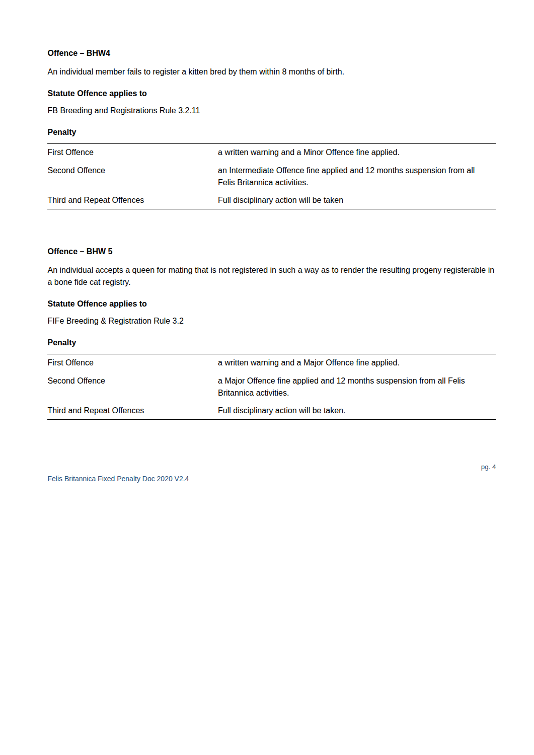Offence – BHW4
An individual member fails to register a kitten bred by them within 8 months of birth.
Statute Offence applies to
FB Breeding and Registrations Rule 3.2.11
Penalty
| First Offence | a written warning and a Minor Offence fine applied. |
| Second Offence | an Intermediate Offence fine applied and 12 months suspension from all Felis Britannica activities. |
| Third and Repeat Offences | Full disciplinary action will be taken |
Offence – BHW 5
An individual accepts a queen for mating that is not registered in such a way as to render the resulting progeny registerable in a bone fide cat registry.
Statute Offence applies to
FIFe Breeding & Registration Rule 3.2
Penalty
| First Offence | a written warning and a Major Offence fine applied. |
| Second Offence | a Major Offence fine applied and 12 months suspension from all Felis Britannica activities. |
| Third and Repeat Offences | Full disciplinary action will be taken. |
pg. 4
Felis Britannica Fixed Penalty Doc 2020 V2.4